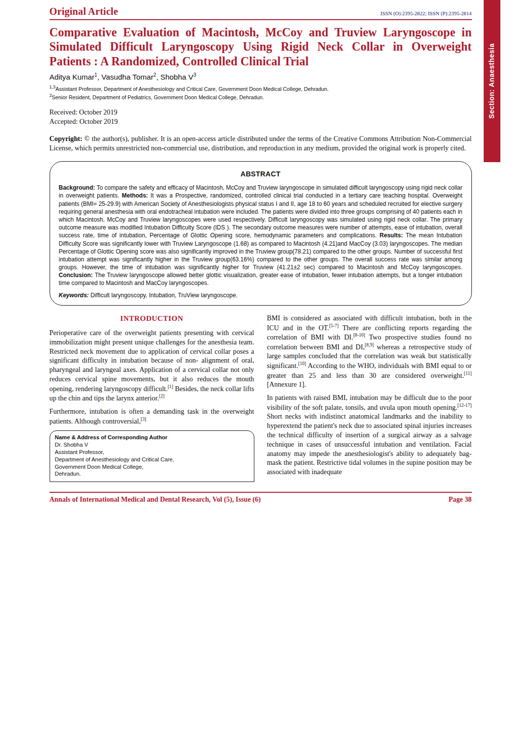Section: Anaesthesia
Original Article
ISSN (O):2395-2822; ISSN (P):2395-2814
Comparative Evaluation of Macintosh, McCoy and Truview Laryngoscope in Simulated Difficult Laryngoscopy Using Rigid Neck Collar in Overweight Patients : A Randomized, Controlled Clinical Trial
Aditya Kumar1, Vasudha Tomar2, Shobha V3
1,3Assistant Professor, Department of Anesthesiology and Critical Care, Government Doon Medical College, Dehradun.
2Senior Resident, Department of Pediatrics, Government Doon Medical College, Dehradun.
Received: October 2019
Accepted: October 2019
Copyright: © the author(s), publisher. It is an open-access article distributed under the terms of the Creative Commons Attribution Non-Commercial License, which permits unrestricted non-commercial use, distribution, and reproduction in any medium, provided the original work is properly cited.
ABSTRACT
Background: To compare the safety and efficacy of Macintosh, McCoy and Truview laryngoscope in simulated difficult laryngoscopy using rigid neck collar in overweight patients. Methods: It was a Prospective, randomized, controlled clinical trial conducted in a tertiary care teaching hospital. Overweight patients (BMI= 25-29.9) with American Society of Anesthesiologists physical status I and II, age 18 to 60 years and scheduled recruited for elective surgery requiring general anesthesia with oral endotracheal intubation were included. The patients were divided into three groups comprising of 40 patients each in which Macintosh, McCoy and Truview laryngoscopes were used respectively. Difficult laryngoscopy was simulated using rigid neck collar. The primary outcome measure was modified Intubation Difficulty Score (IDS ). The secondary outcome measures were number of attempts, ease of intubation, overall success rate, time of intubation, Percentage of Glottic Opening score, hemodynamic parameters and complications. Results: The mean Intubation Difficulty Score was significantly lower with Truview Laryngoscope (1.68) as compared to Macintosh (4.21)and MacCoy (3.03) laryngoscopes. The median Percentage of Glottic Opening score was also significantly improved in the Truview group(78.21) compared to the other groups. Number of successful first intubation attempt was significantly higher in the Truview group(63.16%) compared to the other groups. The overall success rate was similar among groups. However, the time of intubation was significantly higher for Truview (41.21±2 sec) compared to Macintosh and McCoy laryngoscopes. Conclusion: The Truview laryngoscope allowed better glottic visualization, greater ease of intubation, fewer intubation attempts, but a longer intubation time compared to Macintosh and MacCoy laryngoscopes.
Keywords: Difficult laryngoscopy, Intubation, TruView laryngoscope.
INTRODUCTION
Perioperative care of the overweight patients presenting with cervical immobilization might present unique challenges for the anesthesia team. Restricted neck movement due to application of cervical collar poses a significant difficulty in intubation because of non- alignment of oral, pharyngeal and laryngeal axes. Application of a cervical collar not only reduces cervical spine movements, but it also reduces the mouth opening, rendering laryngoscopy difficult.[1] Besides, the neck collar lifts up the chin and tips the larynx anterior.[2]
Furthermore, intubation is often a demanding task in the overweight patients. Although controversial,[3]
Name & Address of Corresponding Author
Dr. Shobha V
Assistant Professor,
Department of Anesthesiology and Critical Care,
Government Doon Medical College,
Dehradun.
BMI is considered as associated with difficult intubation, both in the ICU and in the OT.[5-7] There are conflicting reports regarding the correlation of BMI with DI.[8-10] Two prospective studies found no correlation between BMI and DI,[8,9] whereas a retrospective study of large samples concluded that the correlation was weak but statistically significant.[10] According to the WHO, individuals with BMI equal to or greater than 25 and less than 30 are considered overweight.[11] [Annexure 1].
In patients with raised BMI, intubation may be difficult due to the poor visibility of the soft palate, tonsils, and uvula upon mouth opening.[12-17] Short necks with indistinct anatomical landmarks and the inability to hyperextend the patient's neck due to associated spinal injuries increases the technical difficulty of insertion of a surgical airway as a salvage technique in cases of unsuccessful intubation and ventilation. Facial anatomy may impede the anesthesiologist's ability to adequately bag-mask the patient. Restrictive tidal volumes in the supine position may be associated with inadequate
Annals of International Medical and Dental Research, Vol (5), Issue (6)
Page 38